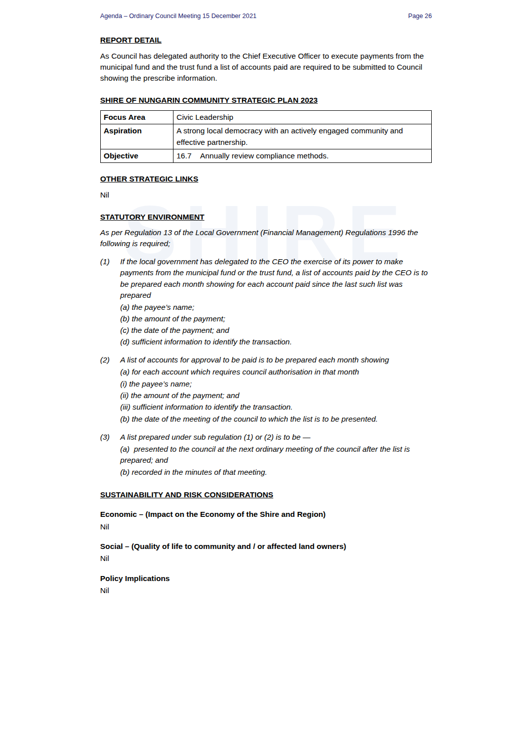SHIRE
Agenda – Ordinary Council Meeting 15 December 2021 Page 26
REPORT DETAIL
As Council has delegated authority to the Chief Executive Officer to execute payments from the municipal fund and the trust fund a list of accounts paid are required to be submitted to Council showing the prescribe information.
SHIRE OF NUNGARIN COMMUNITY STRATEGIC PLAN 2023
| Focus Area | Civic Leadership |
| Aspiration | A strong local democracy with an actively engaged community and effective partnership. |
| Objective | 16.7 Annually review compliance methods. |
OTHER STRATEGIC LINKS
Nil
STATUTORY ENVIRONMENT
As per Regulation 13 of the Local Government (Financial Management) Regulations 1996 the following is required;
(1) If the local government has delegated to the CEO the exercise of its power to make payments from the municipal fund or the trust fund, a list of accounts paid by the CEO is to be prepared each month showing for each account paid since the last such list was prepared
(a) the payee’s name;
(b) the amount of the payment;
(c) the date of the payment; and
(d) sufficient information to identify the transaction.
(2) A list of accounts for approval to be paid is to be prepared each month showing
(a) for each account which requires council authorisation in that month
(i) the payee’s name;
(ii) the amount of the payment; and
(iii) sufficient information to identify the transaction.
(b) the date of the meeting of the council to which the list is to be presented.
(3) A list prepared under sub regulation (1) or (2) is to be —
(a) presented to the council at the next ordinary meeting of the council after the list is prepared; and
(b) recorded in the minutes of that meeting.
SUSTAINABILITY AND RISK CONSIDERATIONS
Economic – (Impact on the Economy of the Shire and Region)
Nil
Social – (Quality of life to community and / or affected land owners)
Nil
Policy Implications
Nil